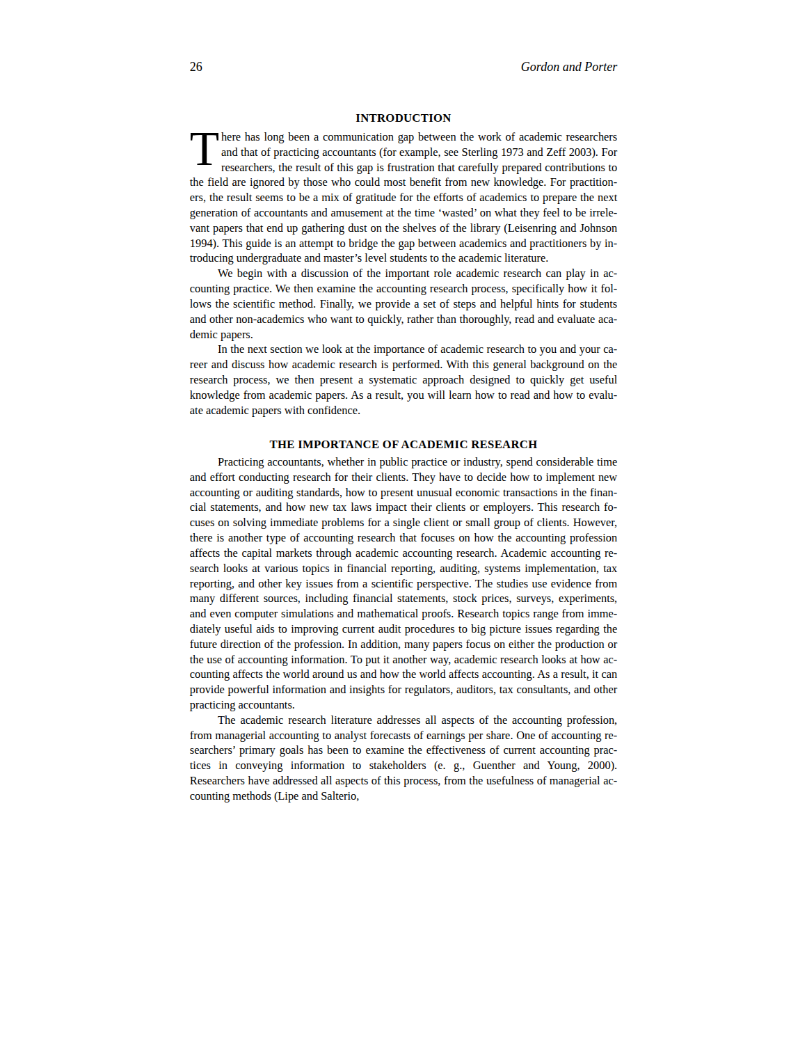26 Gordon and Porter
INTRODUCTION
There has long been a communication gap between the work of academic researchers and that of practicing accountants (for example, see Sterling 1973 and Zeff 2003). For researchers, the result of this gap is frustration that carefully prepared contributions to the field are ignored by those who could most benefit from new knowledge. For practitioners, the result seems to be a mix of gratitude for the efforts of academics to prepare the next generation of accountants and amusement at the time ‘wasted’ on what they feel to be irrelevant papers that end up gathering dust on the shelves of the library (Leisenring and Johnson 1994). This guide is an attempt to bridge the gap between academics and practitioners by introducing undergraduate and master’s level students to the academic literature.
We begin with a discussion of the important role academic research can play in accounting practice. We then examine the accounting research process, specifically how it follows the scientific method. Finally, we provide a set of steps and helpful hints for students and other non-academics who want to quickly, rather than thoroughly, read and evaluate academic papers.
In the next section we look at the importance of academic research to you and your career and discuss how academic research is performed. With this general background on the research process, we then present a systematic approach designed to quickly get useful knowledge from academic papers. As a result, you will learn how to read and how to evaluate academic papers with confidence.
THE IMPORTANCE OF ACADEMIC RESEARCH
Practicing accountants, whether in public practice or industry, spend considerable time and effort conducting research for their clients. They have to decide how to implement new accounting or auditing standards, how to present unusual economic transactions in the financial statements, and how new tax laws impact their clients or employers. This research focuses on solving immediate problems for a single client or small group of clients. However, there is another type of accounting research that focuses on how the accounting profession affects the capital markets through academic accounting research. Academic accounting research looks at various topics in financial reporting, auditing, systems implementation, tax reporting, and other key issues from a scientific perspective. The studies use evidence from many different sources, including financial statements, stock prices, surveys, experiments, and even computer simulations and mathematical proofs. Research topics range from immediately useful aids to improving current audit procedures to big picture issues regarding the future direction of the profession. In addition, many papers focus on either the production or the use of accounting information. To put it another way, academic research looks at how accounting affects the world around us and how the world affects accounting. As a result, it can provide powerful information and insights for regulators, auditors, tax consultants, and other practicing accountants.
The academic research literature addresses all aspects of the accounting profession, from managerial accounting to analyst forecasts of earnings per share. One of accounting researchers’ primary goals has been to examine the effectiveness of current accounting practices in conveying information to stakeholders (e. g., Guenther and Young, 2000). Researchers have addressed all aspects of this process, from the usefulness of managerial accounting methods (Lipe and Salterio,